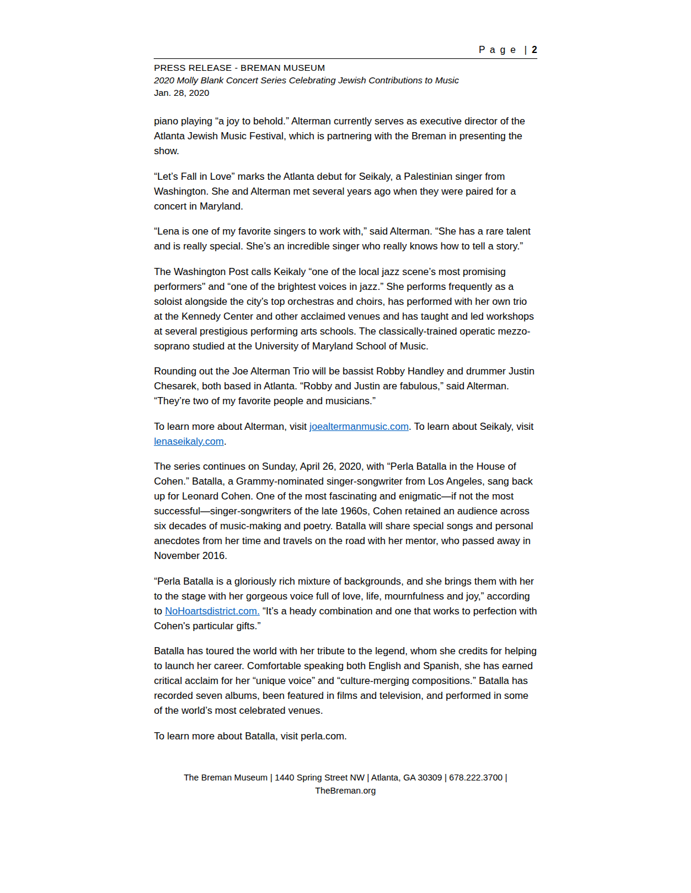P a g e | 2
PRESS RELEASE - BREMAN MUSEUM
2020 Molly Blank Concert Series Celebrating Jewish Contributions to Music
Jan. 28, 2020
piano playing “a joy to behold.” Alterman currently serves as executive director of the Atlanta Jewish Music Festival, which is partnering with the Breman in presenting the show.
“Let’s Fall in Love” marks the Atlanta debut for Seikaly, a Palestinian singer from Washington. She and Alterman met several years ago when they were paired for a concert in Maryland.
“Lena is one of my favorite singers to work with,” said Alterman. “She has a rare talent and is really special. She’s an incredible singer who really knows how to tell a story.”
The Washington Post calls Keikaly “one of the local jazz scene’s most promising performers" and “one of the brightest voices in jazz.” She performs frequently as a soloist alongside the city's top orchestras and choirs, has performed with her own trio at the Kennedy Center and other acclaimed venues and has taught and led workshops at several prestigious performing arts schools. The classically-trained operatic mezzo-soprano studied at the University of Maryland School of Music.
Rounding out the Joe Alterman Trio will be bassist Robby Handley and drummer Justin Chesarek, both based in Atlanta. “Robby and Justin are fabulous,” said Alterman. “They’re two of my favorite people and musicians.”
To learn more about Alterman, visit joealtermanmusic.com. To learn about Seikaly, visit lenaseikaly.com.
The series continues on Sunday, April 26, 2020, with “Perla Batalla in the House of Cohen.” Batalla, a Grammy-nominated singer-songwriter from Los Angeles, sang back up for Leonard Cohen. One of the most fascinating and enigmatic—if not the most successful—singer-songwriters of the late 1960s, Cohen retained an audience across six decades of music-making and poetry. Batalla will share special songs and personal anecdotes from her time and travels on the road with her mentor, who passed away in November 2016.
“Perla Batalla is a gloriously rich mixture of backgrounds, and she brings them with her to the stage with her gorgeous voice full of love, life, mournfulness and joy,” according to NoHoartsdistrict.com. “It’s a heady combination and one that works to perfection with Cohen's particular gifts.”
Batalla has toured the world with her tribute to the legend, whom she credits for helping to launch her career. Comfortable speaking both English and Spanish, she has earned critical acclaim for her “unique voice” and “culture-merging compositions.” Batalla has recorded seven albums, been featured in films and television, and performed in some of the world’s most celebrated venues.
To learn more about Batalla, visit perla.com.
The Breman Museum | 1440 Spring Street NW | Atlanta, GA 30309 | 678.222.3700 | TheBreman.org